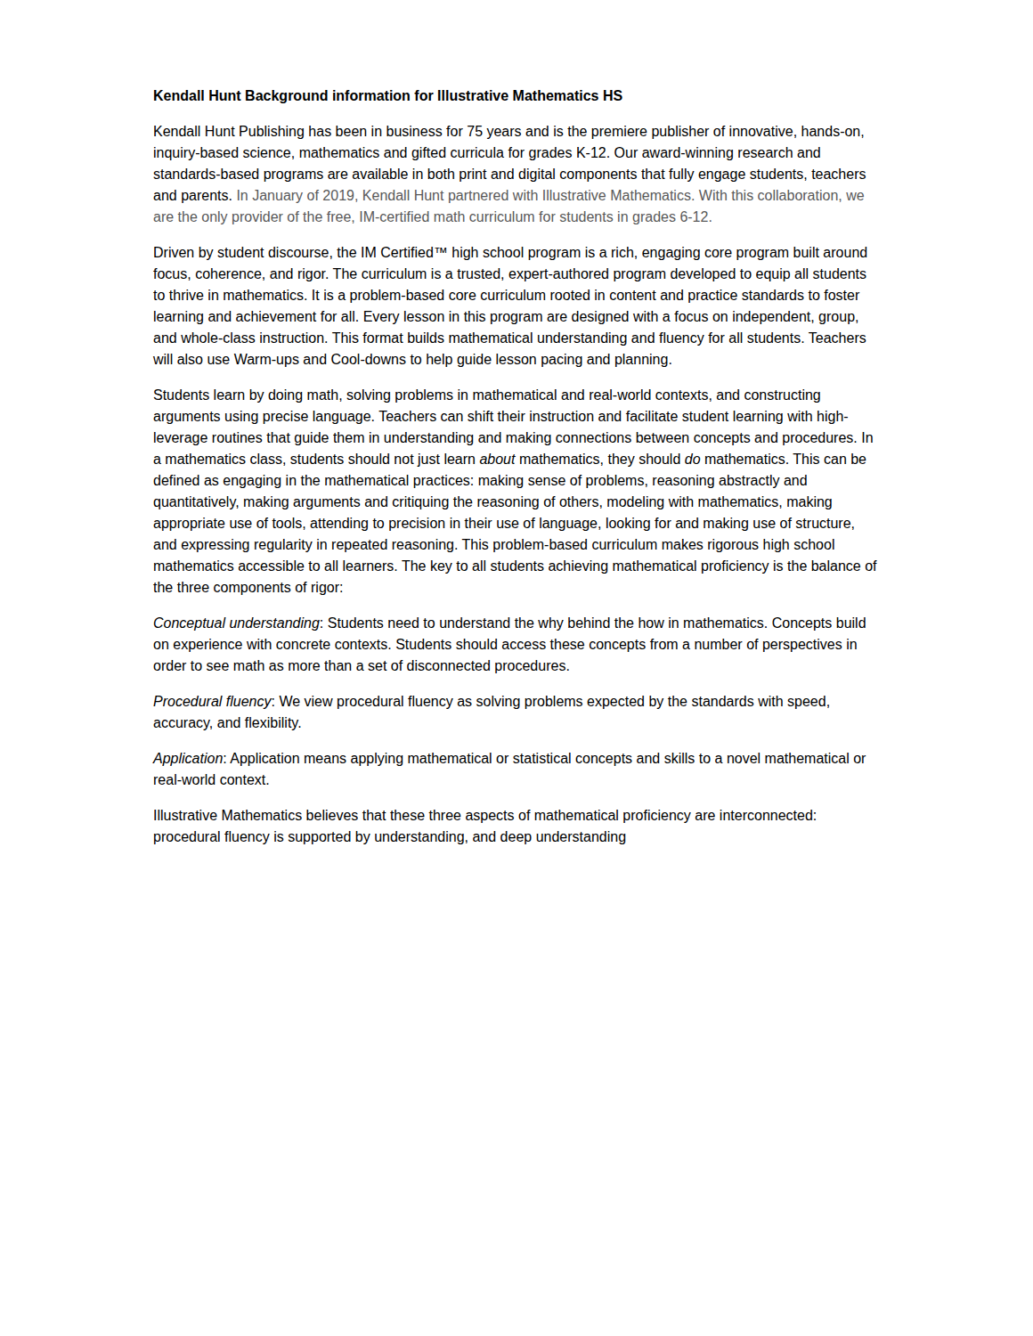Kendall Hunt Background information for Illustrative Mathematics HS
Kendall Hunt Publishing has been in business for 75 years and is the premiere publisher of innovative, hands-on, inquiry-based science, mathematics and gifted curricula for grades K-12. Our award-winning research and standards-based programs are available in both print and digital components that fully engage students, teachers and parents. In January of 2019, Kendall Hunt partnered with Illustrative Mathematics. With this collaboration, we are the only provider of the free, IM-certified math curriculum for students in grades 6-12.
Driven by student discourse, the IM Certified™ high school program is a rich, engaging core program built around focus, coherence, and rigor. The curriculum is a trusted, expert-authored program developed to equip all students to thrive in mathematics. It is a problem-based core curriculum rooted in content and practice standards to foster learning and achievement for all. Every lesson in this program are designed with a focus on independent, group, and whole-class instruction. This format builds mathematical understanding and fluency for all students. Teachers will also use Warm-ups and Cool-downs to help guide lesson pacing and planning.
Students learn by doing math, solving problems in mathematical and real-world contexts, and constructing arguments using precise language. Teachers can shift their instruction and facilitate student learning with high-leverage routines that guide them in understanding and making connections between concepts and procedures. In a mathematics class, students should not just learn about mathematics, they should do mathematics. This can be defined as engaging in the mathematical practices: making sense of problems, reasoning abstractly and quantitatively, making arguments and critiquing the reasoning of others, modeling with mathematics, making appropriate use of tools, attending to precision in their use of language, looking for and making use of structure, and expressing regularity in repeated reasoning. This problem-based curriculum makes rigorous high school mathematics accessible to all learners. The key to all students achieving mathematical proficiency is the balance of the three components of rigor:
Conceptual understanding: Students need to understand the why behind the how in mathematics. Concepts build on experience with concrete contexts. Students should access these concepts from a number of perspectives in order to see math as more than a set of disconnected procedures.
Procedural fluency: We view procedural fluency as solving problems expected by the standards with speed, accuracy, and flexibility.
Application: Application means applying mathematical or statistical concepts and skills to a novel mathematical or real-world context.
Illustrative Mathematics believes that these three aspects of mathematical proficiency are interconnected: procedural fluency is supported by understanding, and deep understanding